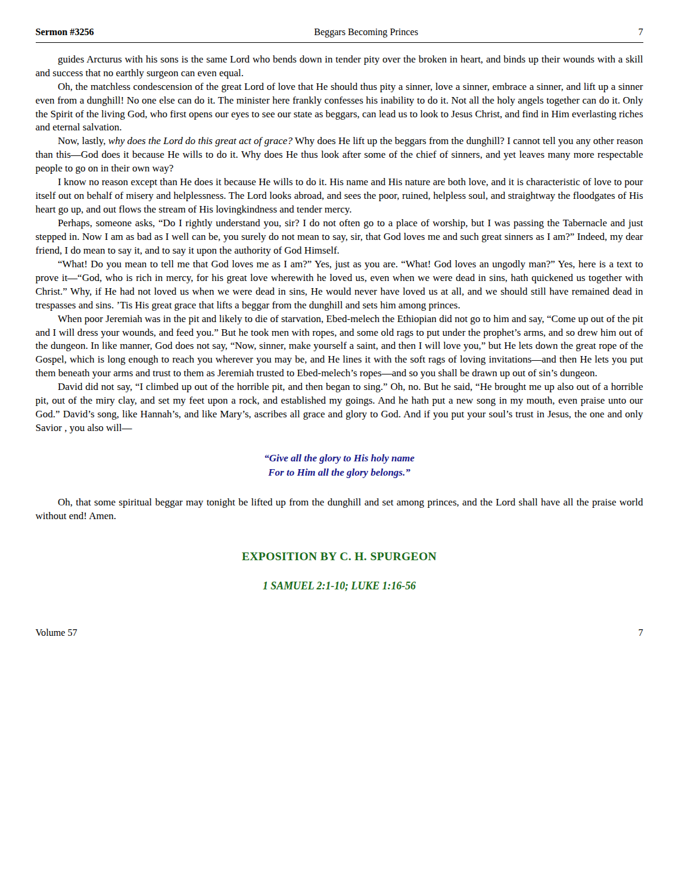Sermon #3256 Beggars Becoming Princes 7
guides Arcturus with his sons is the same Lord who bends down in tender pity over the broken in heart, and binds up their wounds with a skill and success that no earthly surgeon can even equal.
Oh, the matchless condescension of the great Lord of love that He should thus pity a sinner, love a sinner, embrace a sinner, and lift up a sinner even from a dunghill! No one else can do it. The minister here frankly confesses his inability to do it. Not all the holy angels together can do it. Only the Spirit of the living God, who first opens our eyes to see our state as beggars, can lead us to look to Jesus Christ, and find in Him everlasting riches and eternal salvation.
Now, lastly, why does the Lord do this great act of grace? Why does He lift up the beggars from the dunghill? I cannot tell you any other reason than this—God does it because He wills to do it. Why does He thus look after some of the chief of sinners, and yet leaves many more respectable people to go on in their own way?
I know no reason except than He does it because He wills to do it. His name and His nature are both love, and it is characteristic of love to pour itself out on behalf of misery and helplessness. The Lord looks abroad, and sees the poor, ruined, helpless soul, and straightway the floodgates of His heart go up, and out flows the stream of His lovingkindness and tender mercy.
Perhaps, someone asks, “Do I rightly understand you, sir? I do not often go to a place of worship, but I was passing the Tabernacle and just stepped in. Now I am as bad as I well can be, you surely do not mean to say, sir, that God loves me and such great sinners as I am?” Indeed, my dear friend, I do mean to say it, and to say it upon the authority of God Himself.
“What! Do you mean to tell me that God loves me as I am?” Yes, just as you are. “What! God loves an ungodly man?” Yes, here is a text to prove it—“God, who is rich in mercy, for his great love wherewith he loved us, even when we were dead in sins, hath quickened us together with Christ.” Why, if He had not loved us when we were dead in sins, He would never have loved us at all, and we should still have remained dead in trespasses and sins. ’Tis His great grace that lifts a beggar from the dunghill and sets him among princes.
When poor Jeremiah was in the pit and likely to die of starvation, Ebed-melech the Ethiopian did not go to him and say, “Come up out of the pit and I will dress your wounds, and feed you.” But he took men with ropes, and some old rags to put under the prophet’s arms, and so drew him out of the dungeon. In like manner, God does not say, “Now, sinner, make yourself a saint, and then I will love you,” but He lets down the great rope of the Gospel, which is long enough to reach you wherever you may be, and He lines it with the soft rags of loving invitations—and then He lets you put them beneath your arms and trust to them as Jeremiah trusted to Ebed-melech’s ropes—and so you shall be drawn up out of sin’s dungeon.
David did not say, “I climbed up out of the horrible pit, and then began to sing.” Oh, no. But he said, “He brought me up also out of a horrible pit, out of the miry clay, and set my feet upon a rock, and established my goings. And he hath put a new song in my mouth, even praise unto our God.” David’s song, like Hannah’s, and like Mary’s, ascribes all grace and glory to God. And if you put your soul’s trust in Jesus, the one and only Savior , you also will—
“Give all the glory to His holy name
For to Him all the glory belongs.”
Oh, that some spiritual beggar may tonight be lifted up from the dunghill and set among princes, and the Lord shall have all the praise world without end! Amen.
EXPOSITION BY C. H. SPURGEON
1 SAMUEL 2:1-10; LUKE 1:16-56
Volume 57 7